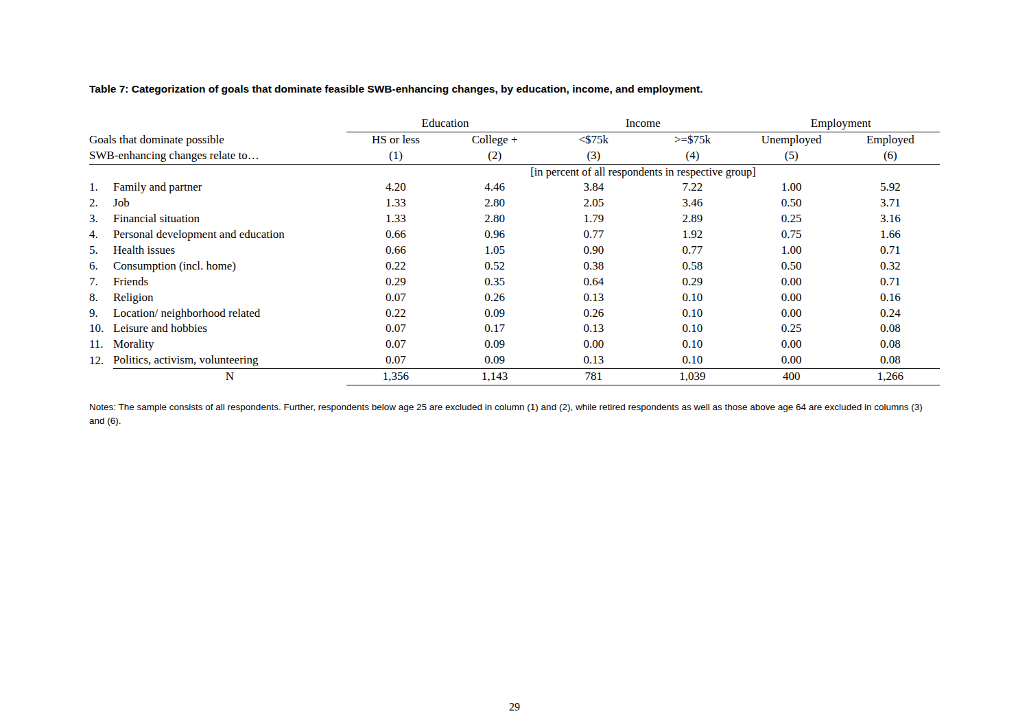Table 7: Categorization of goals that dominate feasible SWB-enhancing changes, by education, income, and employment.
| | Education | Income | Employment |
| Goals that dominate possible | HS or less | College + | <$75k | >=$75k | Unemployed | Employed |
| SWB-enhancing changes relate to… | (1) | (2) | (3) | (4) | (5) | (6) |
| | [in percent of all respondents in respective group] |
| 1. | Family and partner | 4.20 | 4.46 | 3.84 | 7.22 | 1.00 | 5.92 |
| 2. | Job | 1.33 | 2.80 | 2.05 | 3.46 | 0.50 | 3.71 |
| 3. | Financial situation | 1.33 | 2.80 | 1.79 | 2.89 | 0.25 | 3.16 |
| 4. | Personal development and education | 0.66 | 0.96 | 0.77 | 1.92 | 0.75 | 1.66 |
| 5. | Health issues | 0.66 | 1.05 | 0.90 | 0.77 | 1.00 | 0.71 |
| 6. | Consumption (incl. home) | 0.22 | 0.52 | 0.38 | 0.58 | 0.50 | 0.32 |
| 7. | Friends | 0.29 | 0.35 | 0.64 | 0.29 | 0.00 | 0.71 |
| 8. | Religion | 0.07 | 0.26 | 0.13 | 0.10 | 0.00 | 0.16 |
| 9. | Location/ neighborhood related | 0.22 | 0.09 | 0.26 | 0.10 | 0.00 | 0.24 |
| 10. | Leisure and hobbies | 0.07 | 0.17 | 0.13 | 0.10 | 0.25 | 0.08 |
| 11. | Morality | 0.07 | 0.09 | 0.00 | 0.10 | 0.00 | 0.08 |
| 12. | Politics, activism, volunteering | 0.07 | 0.09 | 0.13 | 0.10 | 0.00 | 0.08 |
| | N | 1,356 | 1,143 | 781 | 1,039 | 400 | 1,266 |
Notes: The sample consists of all respondents. Further, respondents below age 25 are excluded in column (1) and (2), while retired respondents as well as those above age 64 are excluded in columns (3) and (6).
29